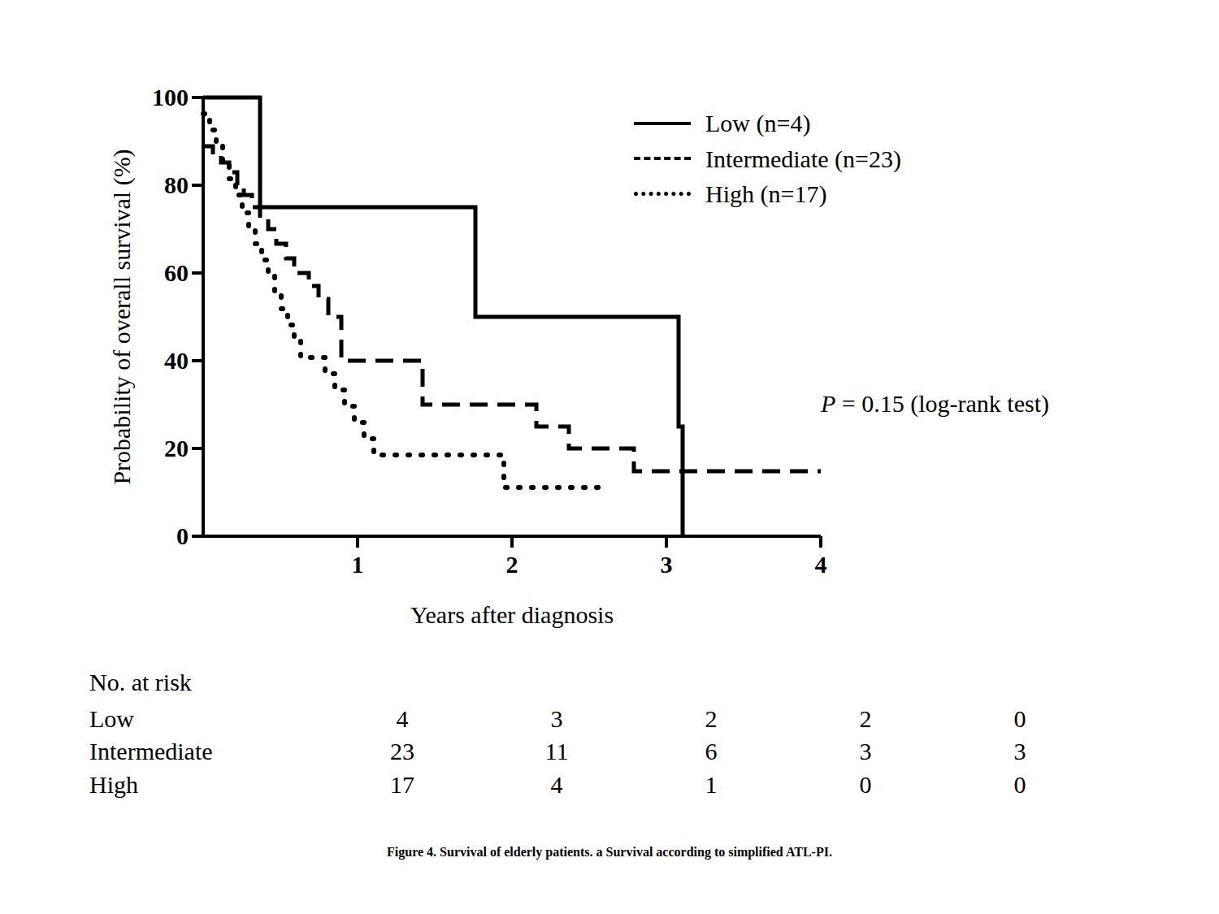Low (n=4)
Intermediate (n=23)
High (n=17)
Probability of overall survival (%)
Years after diagnosis
100
80
60
40
20
0
1
2
3
4
P = 0.15 (log-rank test)
No. at risk
| Low | 4 | 3 | 2 | 2 | 0 |
| Intermediate | 23 | 11 | 6 | 3 | 3 |
| High | 17 | 4 | 1 | 0 | 0 |
Figure 4. Survival of elderly patients. a Survival according to simplified ATL-PI.